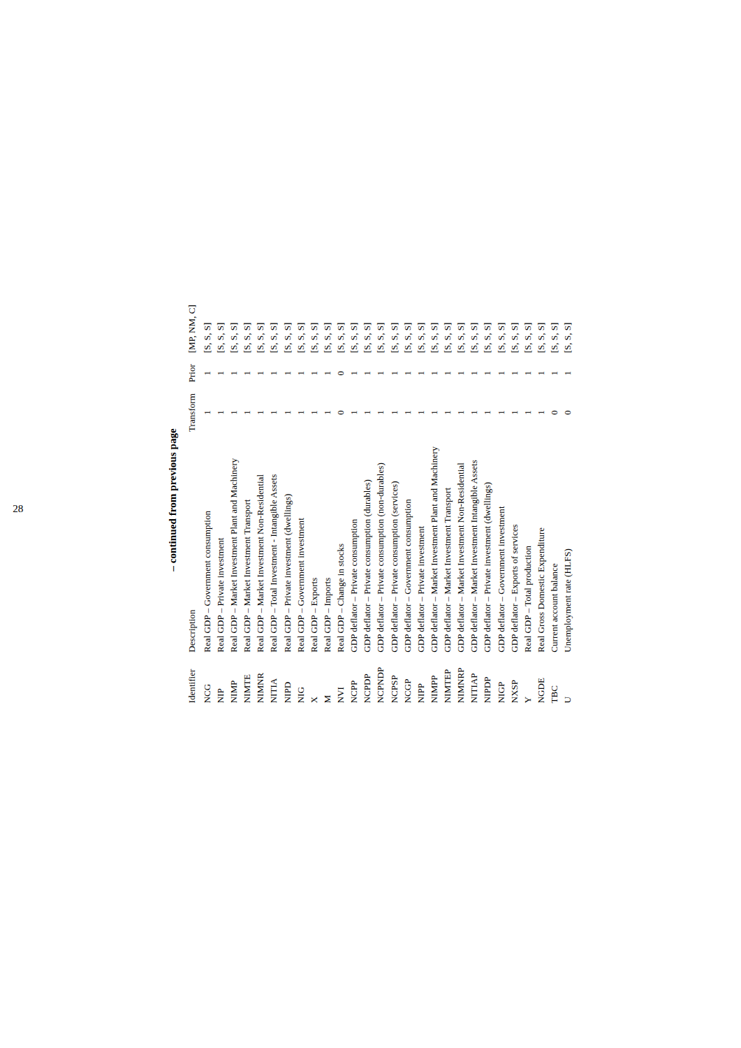28
– continued from previous page
| Identifier | Description | Transform | Prior | [MP, NM, C] |
| --- | --- | --- | --- | --- |
| NCG | Real GDP – Government consumption | 1 | 1 | [S, S, S] |
| NIP | Real GDP – Private investment | 1 | 1 | [S, S, S] |
| NIMP | Real GDP – Market Investment Plant and Machinery | 1 | 1 | [S, S, S] |
| NIMTE | Real GDP – Market Investment Transport | 1 | 1 | [S, S, S] |
| NIMNR | Real GDP – Market Investment Non-Residential | 1 | 1 | [S, S, S] |
| NITIA | Real GDP – Total Investment - Intangible Assets | 1 | 1 | [S, S, S] |
| NIPD | Real GDP – Private investment (dwellings) | 1 | 1 | [S, S, S] |
| NIG | Real GDP – Government investment | 1 | 1 | [S, S, S] |
| X | Real GDP – Exports | 1 | 1 | [S, S, S] |
| M | Real GDP – Imports | 1 | 1 | [S, S, S] |
| NVI | Real GDP – Change in stocks | 0 | 0 | [S, S, S] |
| NCPP | GDP deflator – Private consumption | 1 | 1 | [S, S, S] |
| NCPDP | GDP deflator – Private consumption (durables) | 1 | 1 | [S, S, S] |
| NCPNDP | GDP deflator – Private consumption (non-durables) | 1 | 1 | [S, S, S] |
| NCPSP | GDP deflator – Private consumption (services) | 1 | 1 | [S, S, S] |
| NCGP | GDP deflator – Government consumption | 1 | 1 | [S, S, S] |
| NIPP | GDP deflator – Private investment | 1 | 1 | [S, S, S] |
| NIMPP | GDP deflator – Market Investment Plant and Machinery | 1 | 1 | [S, S, S] |
| NIMTEP | GDP deflator – Market Investment Transport | 1 | 1 | [S, S, S] |
| NIMNRP | GDP deflator – Market Investment Non-Residential | 1 | 1 | [S, S, S] |
| NITIAP | GDP deflator – Market Investment Intangible Assets | 1 | 1 | [S, S, S] |
| NIPDP | GDP deflator – Private investment (dwellings) | 1 | 1 | [S, S, S] |
| NIGP | GDP deflator – Government investment | 1 | 1 | [S, S, S] |
| NXSP | GDP deflator – Exports of services | 1 | 1 | [S, S, S] |
| Y | Real GDP – Total production | 1 | 1 | [S, S, S] |
| NGDE | Real Gross Domestic Expenditure | 1 | 1 | [S, S, S] |
| TBC | Current account balance | 0 | 1 | [S, S, S] |
| U | Unemployment rate (HLFS) | 0 | 1 | [S, S, S] |